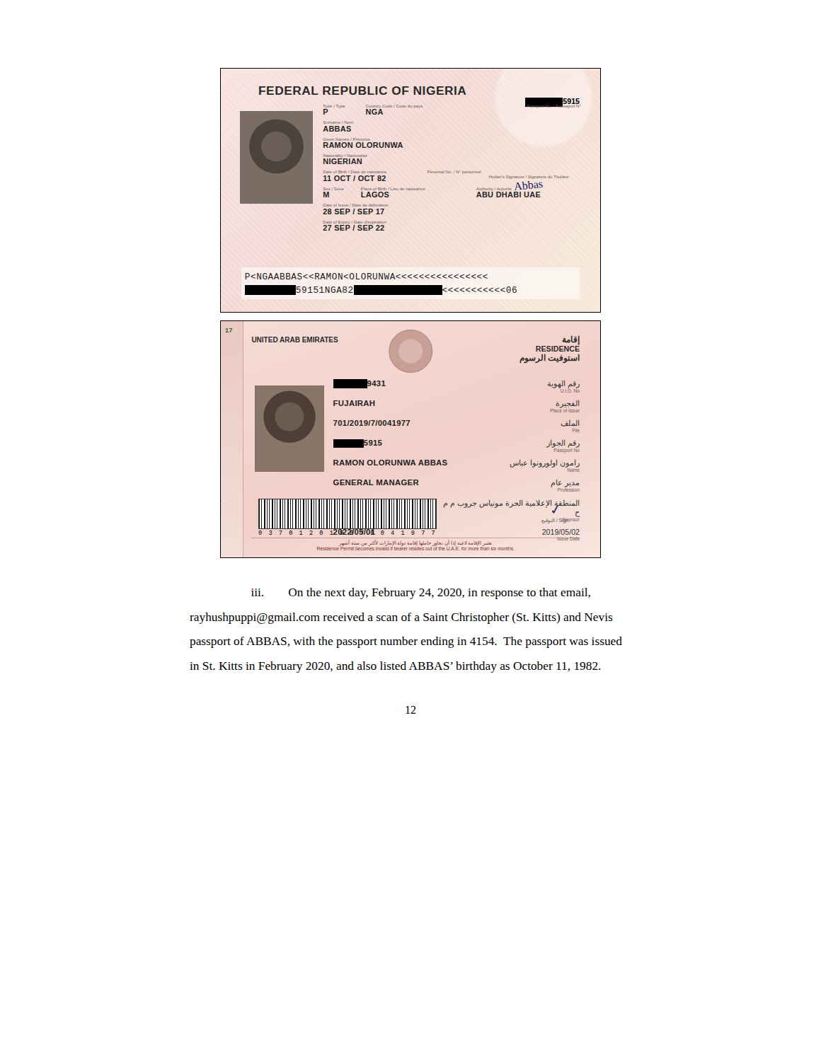FEDERAL REPUBLIC OF NIGERIA
5915
Type / Type P
Country Code / Code du pays NGA
Passport No. / Passeport N°
Surname / Nom ABBAS
Given Names / Prénoms RAMON OLORUNWA
Nationality / Nationalité NIGERIAN
Date of Birth / Date de naissance 11 OCT / OCT 82
Personal No. / N° personnel
Sex / Sexe M
Place of Birth / Lieu de naissance LAGOS
Authority / Autorité ABU DHABI UAE
Date of Issue / Date de délivrance 28 SEP / SEP 17
Date of Expiry / Date d'expiration 27 SEP / SEP 22
Holder's Signature / Signature du Titulaire
Abbas
P<NGAABBAS<<RAMON<OLORUNWA<<<<<<<<<<<<<<<<
59151NGA82 <<<<<<<<<<<06
17
VISAS
UNITED ARAB EMIRATES
إقامة
RESIDENCE
استوفيت الرسوم
9431 رقم الهويةU.I.D. No
FUJAIRAH الفجيرةPlace of Issue
701/2019/7/0041977 الملفFile
5915 رقم الجوازPassport No
RAMON OLORUNWA ABBAS رامون اولورونوا عباسName
GENERAL MANAGER مدير عامProfession
MONEABBAS GROUP FZE المنطقة الإعلامية الحرة مونياس جروب م م حSponsor
2022/05/01 2019/05/02Issue Date
0 3 7 0 1 2 0 1 9 0 7 0 0 4 1 9 7 7
✓ التوقيع / Sign.
تعتبر الإقامة لاغية إذا أن تجاوز حاملها إقامة دولة الإمارات لأكثر من ستة أشهر Residence Permit becomes invalid if bearer resides out of the U.A.E. for more than six months.
iii. On the next day, February 24, 2020, in response to that email, rayhushpuppi@gmail.com received a scan of a Saint Christopher (St. Kitts) and Nevis passport of ABBAS, with the passport number ending in 4154. The passport was issued in St. Kitts in February 2020, and also listed ABBAS’ birthday as October 11, 1982.
12